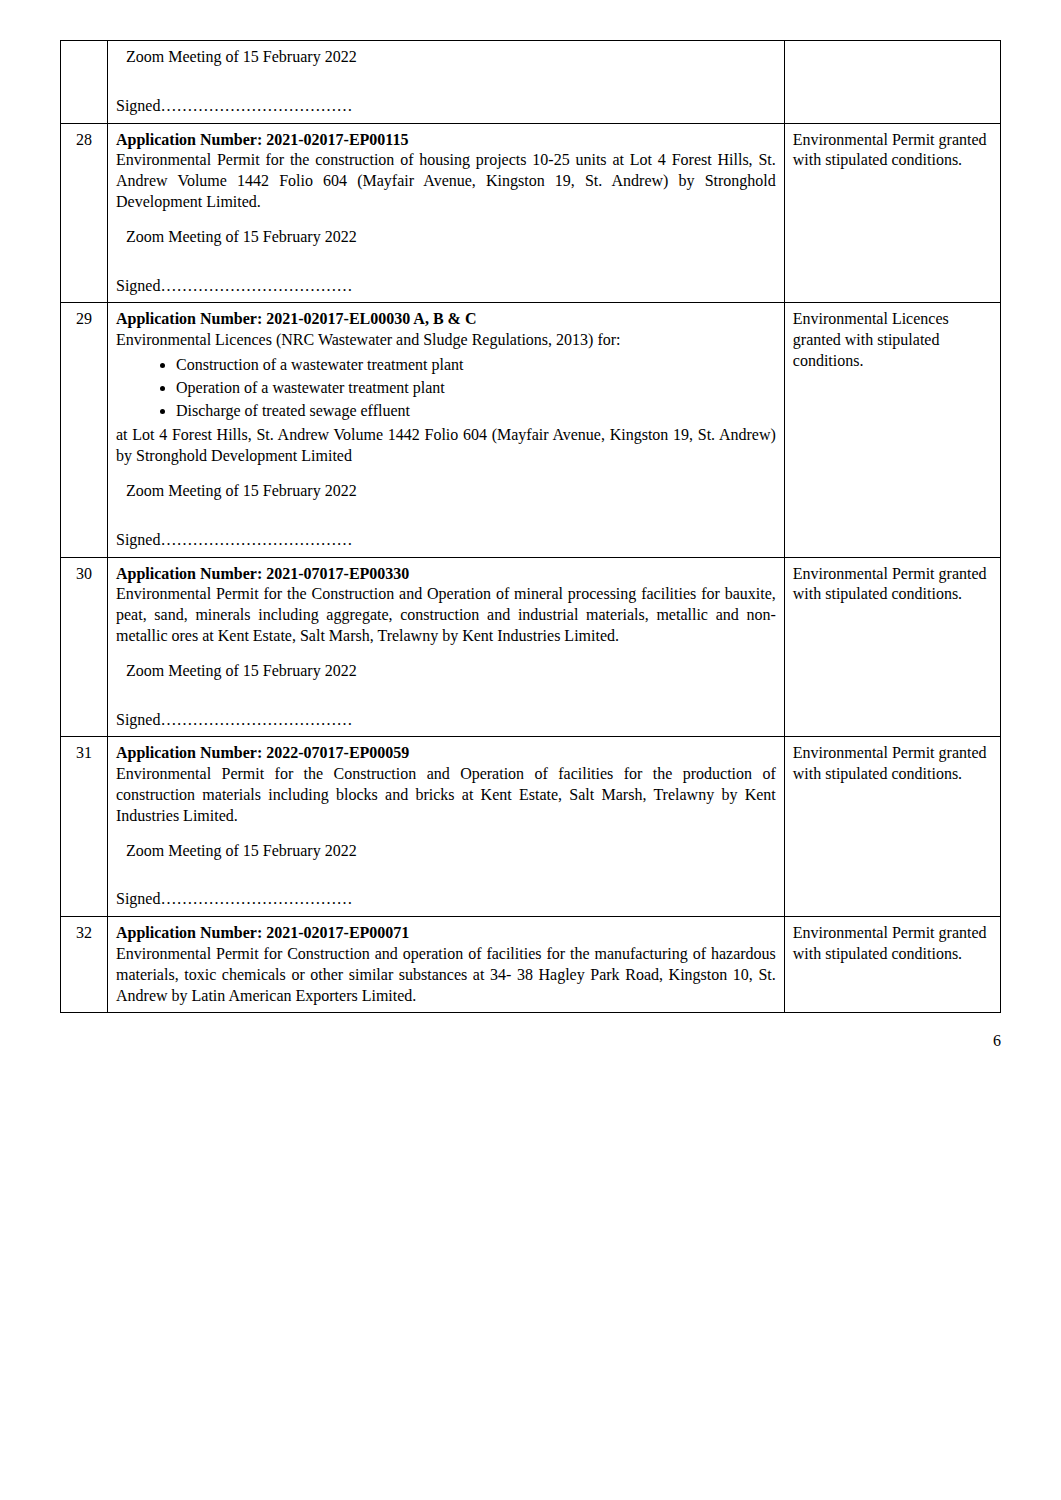| | Zoom Meeting of 15 February 2022 Signed……………………………… | |
| 28 | Application Number: 2021-02017-EP00115 Environmental Permit for the construction of housing projects 10-25 units at Lot 4 Forest Hills, St. Andrew Volume 1442 Folio 604 (Mayfair Avenue, Kingston 19, St. Andrew) by Stronghold Development Limited. Zoom Meeting of 15 February 2022 Signed……………………………… | Environmental Permit granted with stipulated conditions. |
| 29 | Application Number: 2021-02017-EL00030 A, B & C Environmental Licences (NRC Wastewater and Sludge Regulations, 2013) for: Construction of a wastewater treatment plant Operation of a wastewater treatment plant Discharge of treated sewage effluent at Lot 4 Forest Hills, St. Andrew Volume 1442 Folio 604 (Mayfair Avenue, Kingston 19, St. Andrew) by Stronghold Development Limited Zoom Meeting of 15 February 2022 Signed……………………………… | Environmental Licences granted with stipulated conditions. |
| 30 | Application Number: 2021-07017-EP00330 Environmental Permit for the Construction and Operation of mineral processing facilities for bauxite, peat, sand, minerals including aggregate, construction and industrial materials, metallic and non-metallic ores at Kent Estate, Salt Marsh, Trelawny by Kent Industries Limited. Zoom Meeting of 15 February 2022 Signed……………………………… | Environmental Permit granted with stipulated conditions. |
| 31 | Application Number: 2022-07017-EP00059 Environmental Permit for the Construction and Operation of facilities for the production of construction materials including blocks and bricks at Kent Estate, Salt Marsh, Trelawny by Kent Industries Limited. Zoom Meeting of 15 February 2022 Signed……………………………… | Environmental Permit granted with stipulated conditions. |
| 32 | Application Number: 2021-02017-EP00071 Environmental Permit for Construction and operation of facilities for the manufacturing of hazardous materials, toxic chemicals or other similar substances at 34- 38 Hagley Park Road, Kingston 10, St. Andrew by Latin American Exporters Limited. | Environmental Permit granted with stipulated conditions. |
6